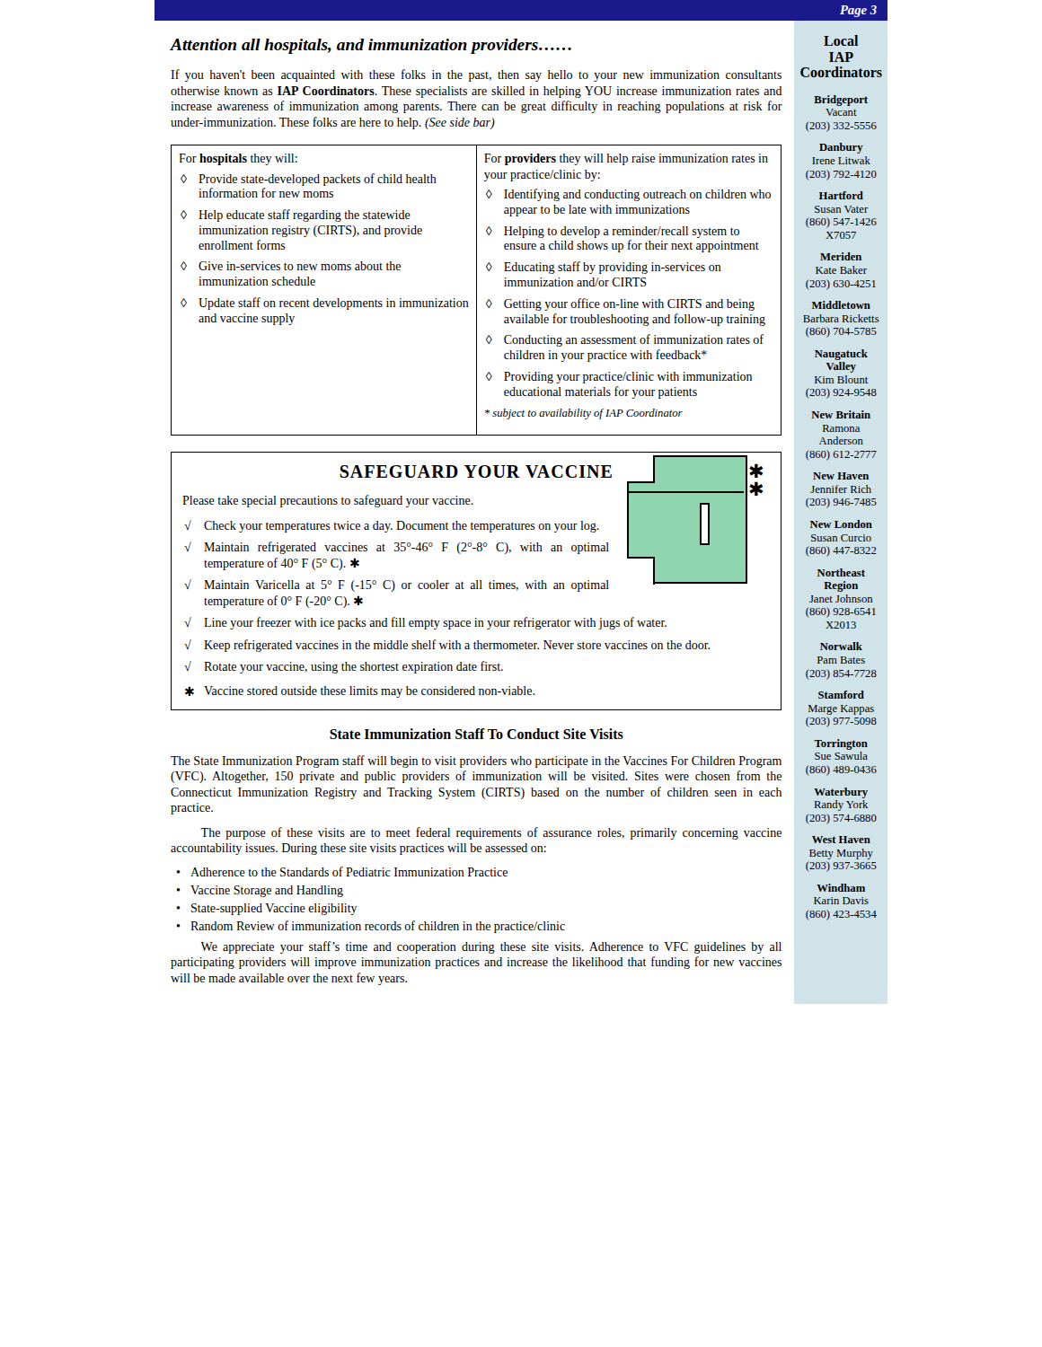Page 3
Attention all hospitals, and immunization providers……
If you haven't been acquainted with these folks in the past, then say hello to your new immunization consultants otherwise known as IAP Coordinators. These specialists are skilled in helping YOU increase immunization rates and increase awareness of immunization among parents. There can be great difficulty in reaching populations at risk for under-immunization. These folks are here to help. (See side bar)
| For hospitals they will: Provide state-developed packets of child health information for new moms Help educate staff regarding the statewide immunization registry (CIRTS), and provide enrollment forms Give in-services to new moms about the immunization schedule Update staff on recent developments in immunization and vaccine supply | For providers they will help raise immunization rates in your practice/clinic by: Identifying and conducting outreach on children who appear to be late with immunizations Helping to develop a reminder/recall system to ensure a child shows up for their next appointment Educating staff by providing in-services on immunization and/or CIRTS Getting your office on-line with CIRTS and being available for troubleshooting and follow-up training Conducting an assessment of immunization rates of children in your practice with feedback* Providing your practice/clinic with immunization educational materials for your patients * subject to availability of IAP Coordinator |
SAFEGUARD YOUR VACCINE
Please take special precautions to safeguard your vaccine.
✱
✱
Check your temperatures twice a day. Document the temperatures on your log.
Maintain refrigerated vaccines at 35°-46° F (2°-8° C), with an optimal temperature of 40° F (5° C). ✱
Maintain Varicella at 5° F (-15° C) or cooler at all times, with an optimal temperature of 0° F (-20° C). ✱
Line your freezer with ice packs and fill empty space in your refrigerator with jugs of water.
Keep refrigerated vaccines in the middle shelf with a thermometer. Never store vaccines on the door.
Rotate your vaccine, using the shortest expiration date first.
Vaccine stored outside these limits may be considered non-viable.
State Immunization Staff To Conduct Site Visits
The State Immunization Program staff will begin to visit providers who participate in the Vaccines For Children Program (VFC). Altogether, 150 private and public providers of immunization will be visited. Sites were chosen from the Connecticut Immunization Registry and Tracking System (CIRTS) based on the number of children seen in each practice.
The purpose of these visits are to meet federal requirements of assurance roles, primarily concerning vaccine accountability issues. During these site visits practices will be assessed on:
Adherence to the Standards of Pediatric Immunization Practice
Vaccine Storage and Handling
State-supplied Vaccine eligibility
Random Review of immunization records of children in the practice/clinic
We appreciate your staff’s time and cooperation during these site visits. Adherence to VFC guidelines by all participating providers will improve immunization practices and increase the likelihood that funding for new vaccines will be made available over the next few years.
Local
IAP Coordinators
Bridgeport
Vacant
(203) 332-5556
Danbury
Irene Litwak
(203) 792-4120
Hartford
Susan Vater
(860) 547-1426 X7057
Meriden
Kate Baker
(203) 630-4251
Middletown
Barbara Ricketts
(860) 704-5785
Naugatuck Valley
Kim Blount
(203) 924-9548
New Britain
Ramona Anderson
(860) 612-2777
New Haven
Jennifer Rich
(203) 946-7485
New London
Susan Curcio
(860) 447-8322
Northeast Region
Janet Johnson
(860) 928-6541 X2013
Norwalk
Pam Bates
(203) 854-7728
Stamford
Marge Kappas
(203) 977-5098
Torrington
Sue Sawula
(860) 489-0436
Waterbury
Randy York
(203) 574-6880
West Haven
Betty Murphy
(203) 937-3665
Windham
Karin Davis
(860) 423-4534